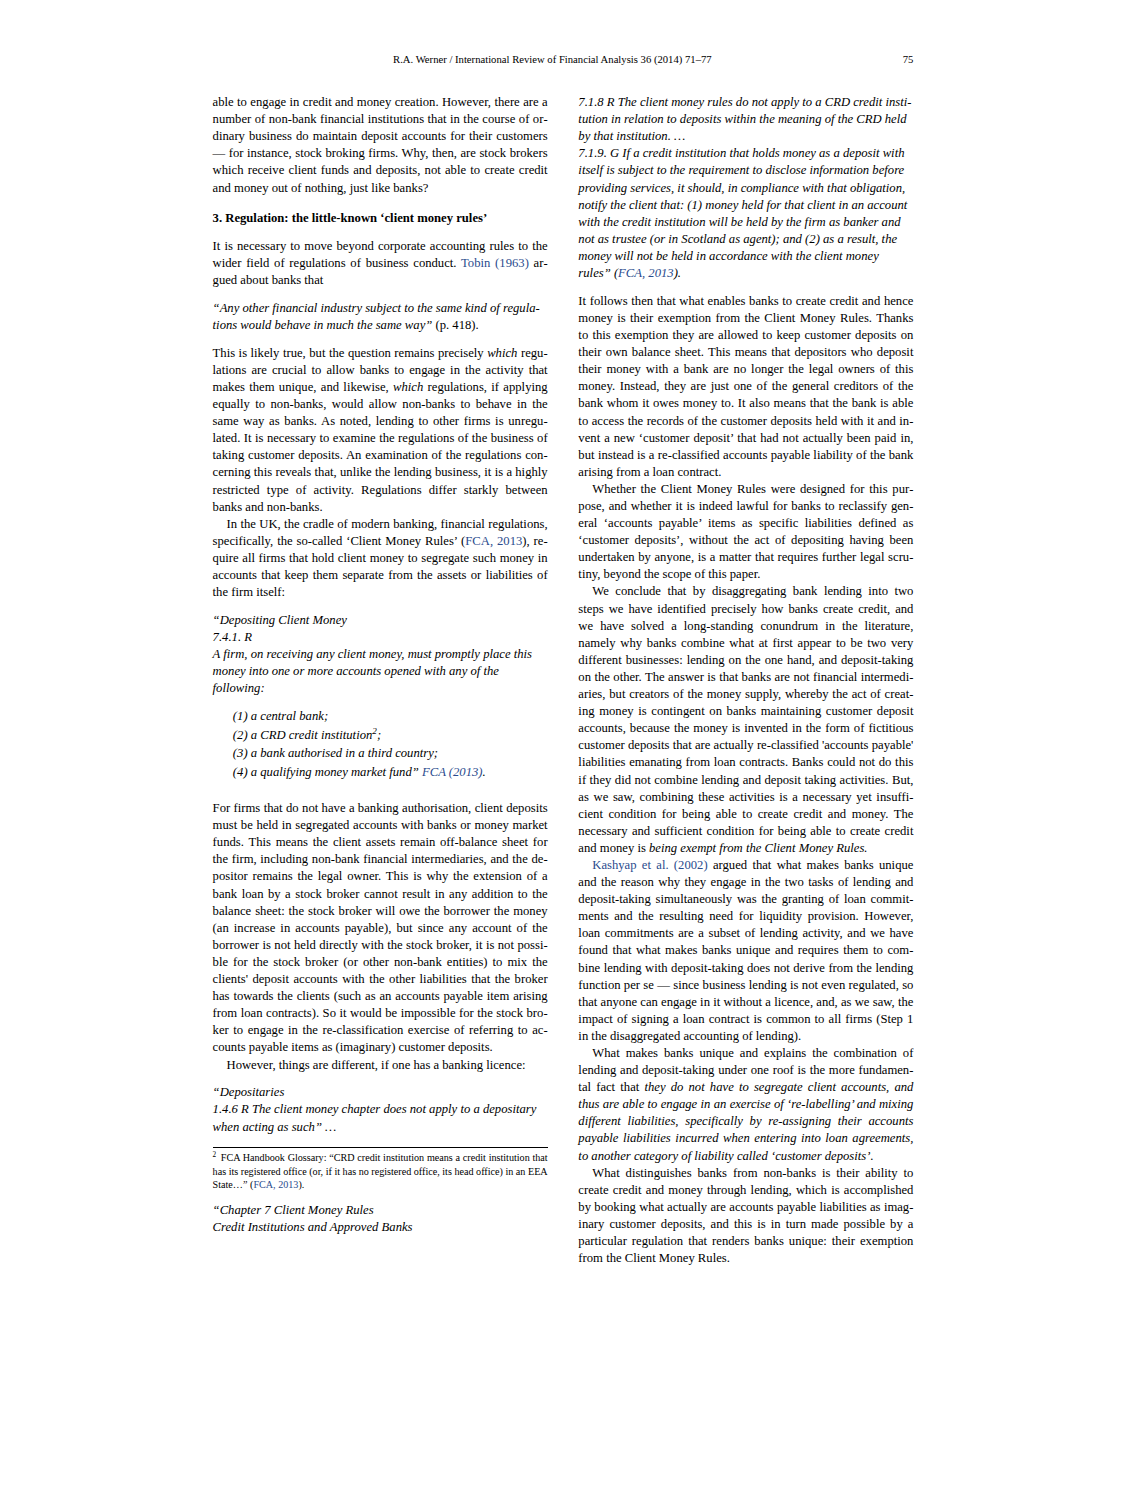R.A. Werner / International Review of Financial Analysis 36 (2014) 71–77
75
able to engage in credit and money creation. However, there are a number of non-bank financial institutions that in the course of ordinary business do maintain deposit accounts for their customers — for instance, stock broking firms. Why, then, are stock brokers which receive client funds and deposits, not able to create credit and money out of nothing, just like banks?
3. Regulation: the little-known ‘client money rules’
It is necessary to move beyond corporate accounting rules to the wider field of regulations of business conduct. Tobin (1963) argued about banks that
“Any other financial industry subject to the same kind of regulations would behave in much the same way” (p. 418).
This is likely true, but the question remains precisely which regulations are crucial to allow banks to engage in the activity that makes them unique, and likewise, which regulations, if applying equally to non-banks, would allow non-banks to behave in the same way as banks. As noted, lending to other firms is unregulated. It is necessary to examine the regulations of the business of taking customer deposits. An examination of the regulations concerning this reveals that, unlike the lending business, it is a highly restricted type of activity. Regulations differ starkly between banks and non-banks.
In the UK, the cradle of modern banking, financial regulations, specifically, the so-called ‘Client Money Rules’ (FCA, 2013), require all firms that hold client money to segregate such money in accounts that keep them separate from the assets or liabilities of the firm itself:
“Depositing Client Money
7.4.1. R
A firm, on receiving any client money, must promptly place this money into one or more accounts opened with any of the following:
(1) a central bank;
(2) a CRD credit institution2;
(3) a bank authorised in a third country;
(4) a qualifying money market fund” FCA (2013).
For firms that do not have a banking authorisation, client deposits must be held in segregated accounts with banks or money market funds. This means the client assets remain off-balance sheet for the firm, including non-bank financial intermediaries, and the depositor remains the legal owner. This is why the extension of a bank loan by a stock broker cannot result in any addition to the balance sheet: the stock broker will owe the borrower the money (an increase in accounts payable), but since any account of the borrower is not held directly with the stock broker, it is not possible for the stock broker (or other non-bank entities) to mix the clients' deposit accounts with the other liabilities that the broker has towards the clients (such as an accounts payable item arising from loan contracts). So it would be impossible for the stock broker to engage in the re-classification exercise of referring to accounts payable items as (imaginary) customer deposits.
However, things are different, if one has a banking licence:
“Depositaries
1.4.6 R The client money chapter does not apply to a depositary when acting as such” …
2 FCA Handbook Glossary: “CRD credit institution means a credit institution that has its registered office (or, if it has no registered office, its head office) in an EEA State…” (FCA, 2013).
“Chapter 7 Client Money Rules
Credit Institutions and Approved Banks
7.1.8 R The client money rules do not apply to a CRD credit institution in relation to deposits within the meaning of the CRD held by that institution. …
7.1.9. G If a credit institution that holds money as a deposit with itself is subject to the requirement to disclose information before providing services, it should, in compliance with that obligation, notify the client that: (1) money held for that client in an account with the credit institution will be held by the firm as banker and not as trustee (or in Scotland as agent); and (2) as a result, the money will not be held in accordance with the client money rules” (FCA, 2013).
It follows then that what enables banks to create credit and hence money is their exemption from the Client Money Rules. Thanks to this exemption they are allowed to keep customer deposits on their own balance sheet. This means that depositors who deposit their money with a bank are no longer the legal owners of this money. Instead, they are just one of the general creditors of the bank whom it owes money to. It also means that the bank is able to access the records of the customer deposits held with it and invent a new ‘customer deposit’ that had not actually been paid in, but instead is a re-classified accounts payable liability of the bank arising from a loan contract.
Whether the Client Money Rules were designed for this purpose, and whether it is indeed lawful for banks to reclassify general ‘accounts payable’ items as specific liabilities defined as ‘customer deposits’, without the act of depositing having been undertaken by anyone, is a matter that requires further legal scrutiny, beyond the scope of this paper.
We conclude that by disaggregating bank lending into two steps we have identified precisely how banks create credit, and we have solved a long-standing conundrum in the literature, namely why banks combine what at first appear to be two very different businesses: lending on the one hand, and deposit-taking on the other. The answer is that banks are not financial intermediaries, but creators of the money supply, whereby the act of creating money is contingent on banks maintaining customer deposit accounts, because the money is invented in the form of fictitious customer deposits that are actually re-classified 'accounts payable' liabilities emanating from loan contracts. Banks could not do this if they did not combine lending and deposit taking activities. But, as we saw, combining these activities is a necessary yet insufficient condition for being able to create credit and money. The necessary and sufficient condition for being able to create credit and money is being exempt from the Client Money Rules.
Kashyap et al. (2002) argued that what makes banks unique and the reason why they engage in the two tasks of lending and deposit-taking simultaneously was the granting of loan commitments and the resulting need for liquidity provision. However, loan commitments are a subset of lending activity, and we have found that what makes banks unique and requires them to combine lending with deposit-taking does not derive from the lending function per se — since business lending is not even regulated, so that anyone can engage in it without a licence, and, as we saw, the impact of signing a loan contract is common to all firms (Step 1 in the disaggregated accounting of lending).
What makes banks unique and explains the combination of lending and deposit-taking under one roof is the more fundamental fact that they do not have to segregate client accounts, and thus are able to engage in an exercise of ‘re-labelling’ and mixing different liabilities, specifically by re-assigning their accounts payable liabilities incurred when entering into loan agreements, to another category of liability called ‘customer deposits’.
What distinguishes banks from non-banks is their ability to create credit and money through lending, which is accomplished by booking what actually are accounts payable liabilities as imaginary customer deposits, and this is in turn made possible by a particular regulation that renders banks unique: their exemption from the Client Money Rules.